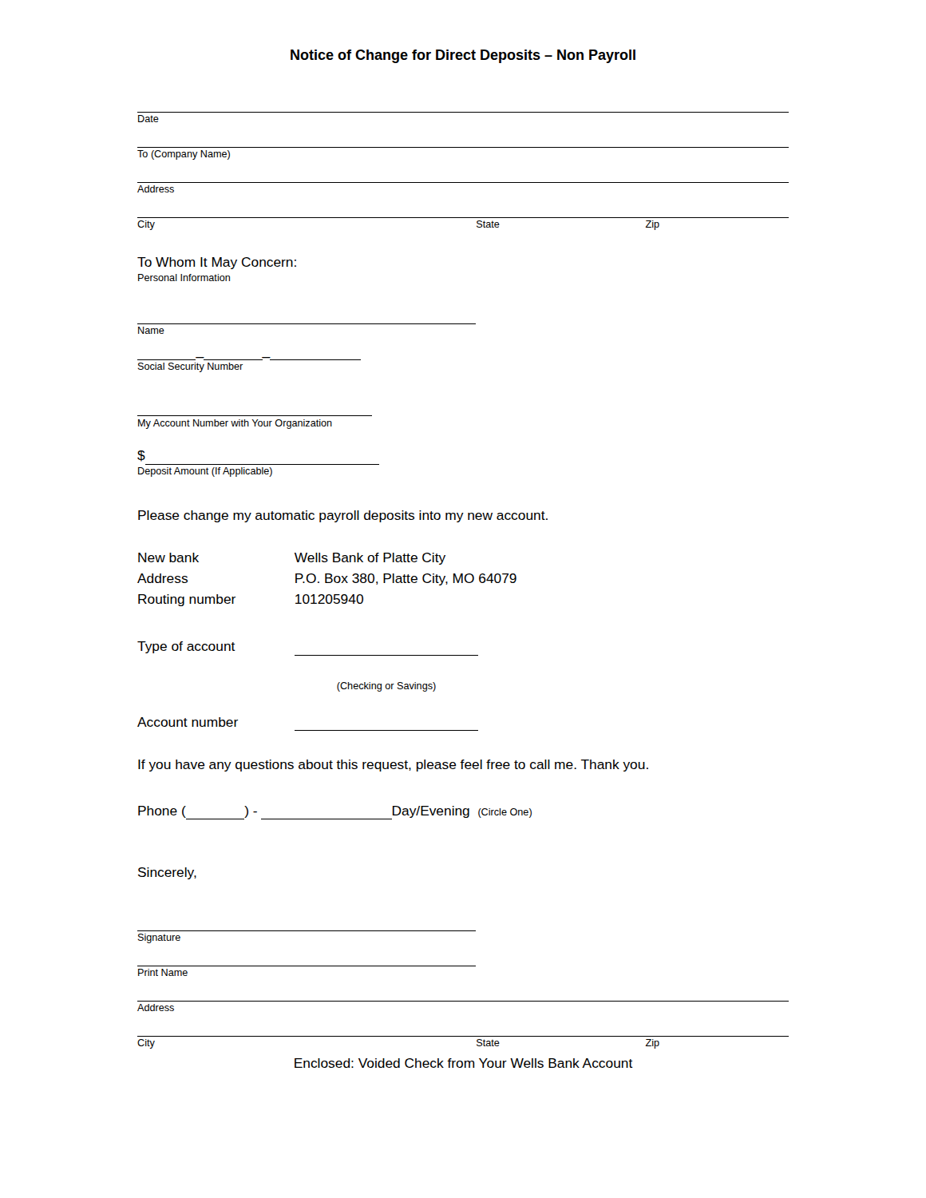Notice of Change for Direct Deposits – Non Payroll
Date
To (Company Name)
Address
City State Zip
To Whom It May Concern:
Personal Information
Name
_ _ Social Security Number
My Account Number with Your Organization
$ Deposit Amount (If Applicable)
Please change my automatic payroll deposits into my new account.
| New bank | Wells Bank of Platte City |
| Address | P.O. Box 380, Platte City, MO 64079 |
| Routing number | 101205940 |
| Type of account | |
(Checking or Savings)
| Account number | |
If you have any questions about this request, please feel free to call me. Thank you.
Phone ( ) - Day/Evening (Circle One)
Sincerely,
Signature
Print Name
Address
City State Zip
Enclosed: Voided Check from Your Wells Bank Account